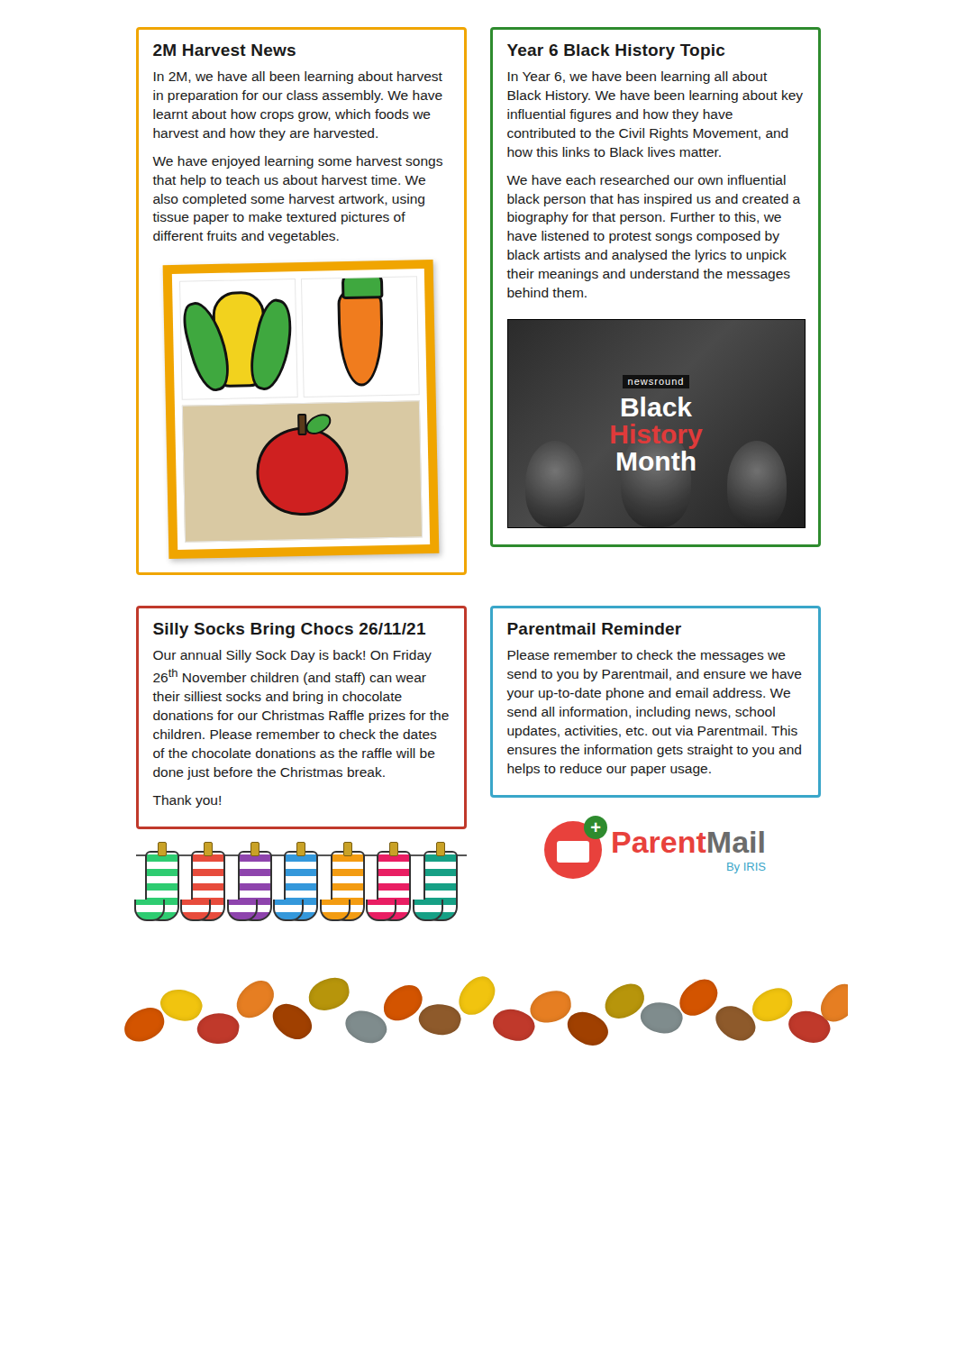2M Harvest News
In 2M, we have all been learning about harvest in preparation for our class assembly. We have learnt about how crops grow, which foods we harvest and how they are harvested.
We have enjoyed learning some harvest songs that help to teach us about harvest time. We also completed some harvest artwork, using tissue paper to make textured pictures of different fruits and vegetables.
Year 6 Black History Topic
In Year 6, we have been learning all about Black History. We have been learning about key influential figures and how they have contributed to the Civil Rights Movement, and how this links to Black lives matter.
We have each researched our own influential black person that has inspired us and created a biography for that person. Further to this, we have listened to protest songs composed by black artists and analysed the lyrics to unpick their meanings and understand the messages behind them.
newsround Black History Month
Silly Socks Bring Chocs 26/11/21
Our annual Silly Sock Day is back! On Friday 26th November children (and staff) can wear their silliest socks and bring in chocolate donations for our Christmas Raffle prizes for the children. Please remember to check the dates of the chocolate donations as the raffle will be done just before the Christmas break.
Thank you!
Parentmail Reminder
Please remember to check the messages we send to you by Parentmail, and ensure we have your up-to-date phone and email address. We send all information, including news, school updates, activities, etc. out via Parentmail. This ensures the information gets straight to you and helps to reduce our paper usage.
Parent Mail
By IRIS